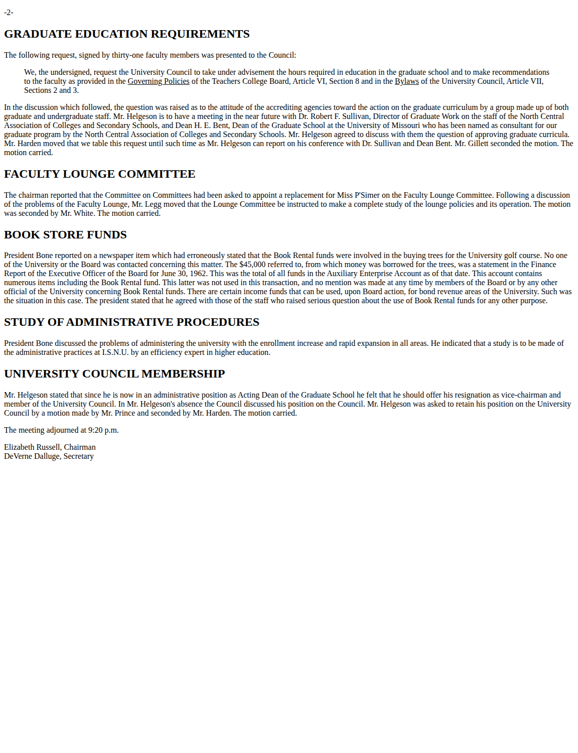-2-
GRADUATE EDUCATION REQUIREMENTS
The following request, signed by thirty-one faculty members was presented to the Council:
We, the undersigned, request the University Council to take under advisement the hours required in education in the graduate school and to make recommendations to the faculty as provided in the Governing Policies of the Teachers College Board, Article VI, Section 8 and in the Bylaws of the University Council, Article VII, Sections 2 and 3.
In the discussion which followed, the question was raised as to the attitude of the accrediting agencies toward the action on the graduate curriculum by a group made up of both graduate and undergraduate staff. Mr. Helgeson is to have a meeting in the near future with Dr. Robert F. Sullivan, Director of Graduate Work on the staff of the North Central Association of Colleges and Secondary Schools, and Dean H. E. Bent, Dean of the Graduate School at the University of Missouri who has been named as consultant for our graduate program by the North Central Association of Colleges and Secondary Schools. Mr. Helgeson agreed to discuss with them the question of approving graduate curricula. Mr. Harden moved that we table this request until such time as Mr. Helgeson can report on his conference with Dr. Sullivan and Dean Bent. Mr. Gillett seconded the motion. The motion carried.
FACULTY LOUNGE COMMITTEE
The chairman reported that the Committee on Committees had been asked to appoint a replacement for Miss P'Simer on the Faculty Lounge Committee. Following a discussion of the problems of the Faculty Lounge, Mr. Legg moved that the Lounge Committee be instructed to make a complete study of the lounge policies and its operation. The motion was seconded by Mr. White. The motion carried.
BOOK STORE FUNDS
President Bone reported on a newspaper item which had erroneously stated that the Book Rental funds were involved in the buying trees for the University golf course. No one of the University or the Board was contacted concerning this matter. The $45,000 referred to, from which money was borrowed for the trees, was a statement in the Finance Report of the Executive Officer of the Board for June 30, 1962. This was the total of all funds in the Auxiliary Enterprise Account as of that date. This account contains numerous items including the Book Rental fund. This latter was not used in this transaction, and no mention was made at any time by members of the Board or by any other official of the University concerning Book Rental funds. There are certain income funds that can be used, upon Board action, for bond revenue areas of the University. Such was the situation in this case. The president stated that he agreed with those of the staff who raised serious question about the use of Book Rental funds for any other purpose.
STUDY OF ADMINISTRATIVE PROCEDURES
President Bone discussed the problems of administering the university with the enrollment increase and rapid expansion in all areas. He indicated that a study is to be made of the administrative practices at I.S.N.U. by an efficiency expert in higher education.
UNIVERSITY COUNCIL MEMBERSHIP
Mr. Helgeson stated that since he is now in an administrative position as Acting Dean of the Graduate School he felt that he should offer his resignation as vice-chairman and member of the University Council. In Mr. Helgeson's absence the Council discussed his position on the Council. Mr. Helgeson was asked to retain his position on the University Council by a motion made by Mr. Prince and seconded by Mr. Harden. The motion carried.
The meeting adjourned at 9:20 p.m.
Elizabeth Russell, Chairman
DeVerne Dalluge, Secretary